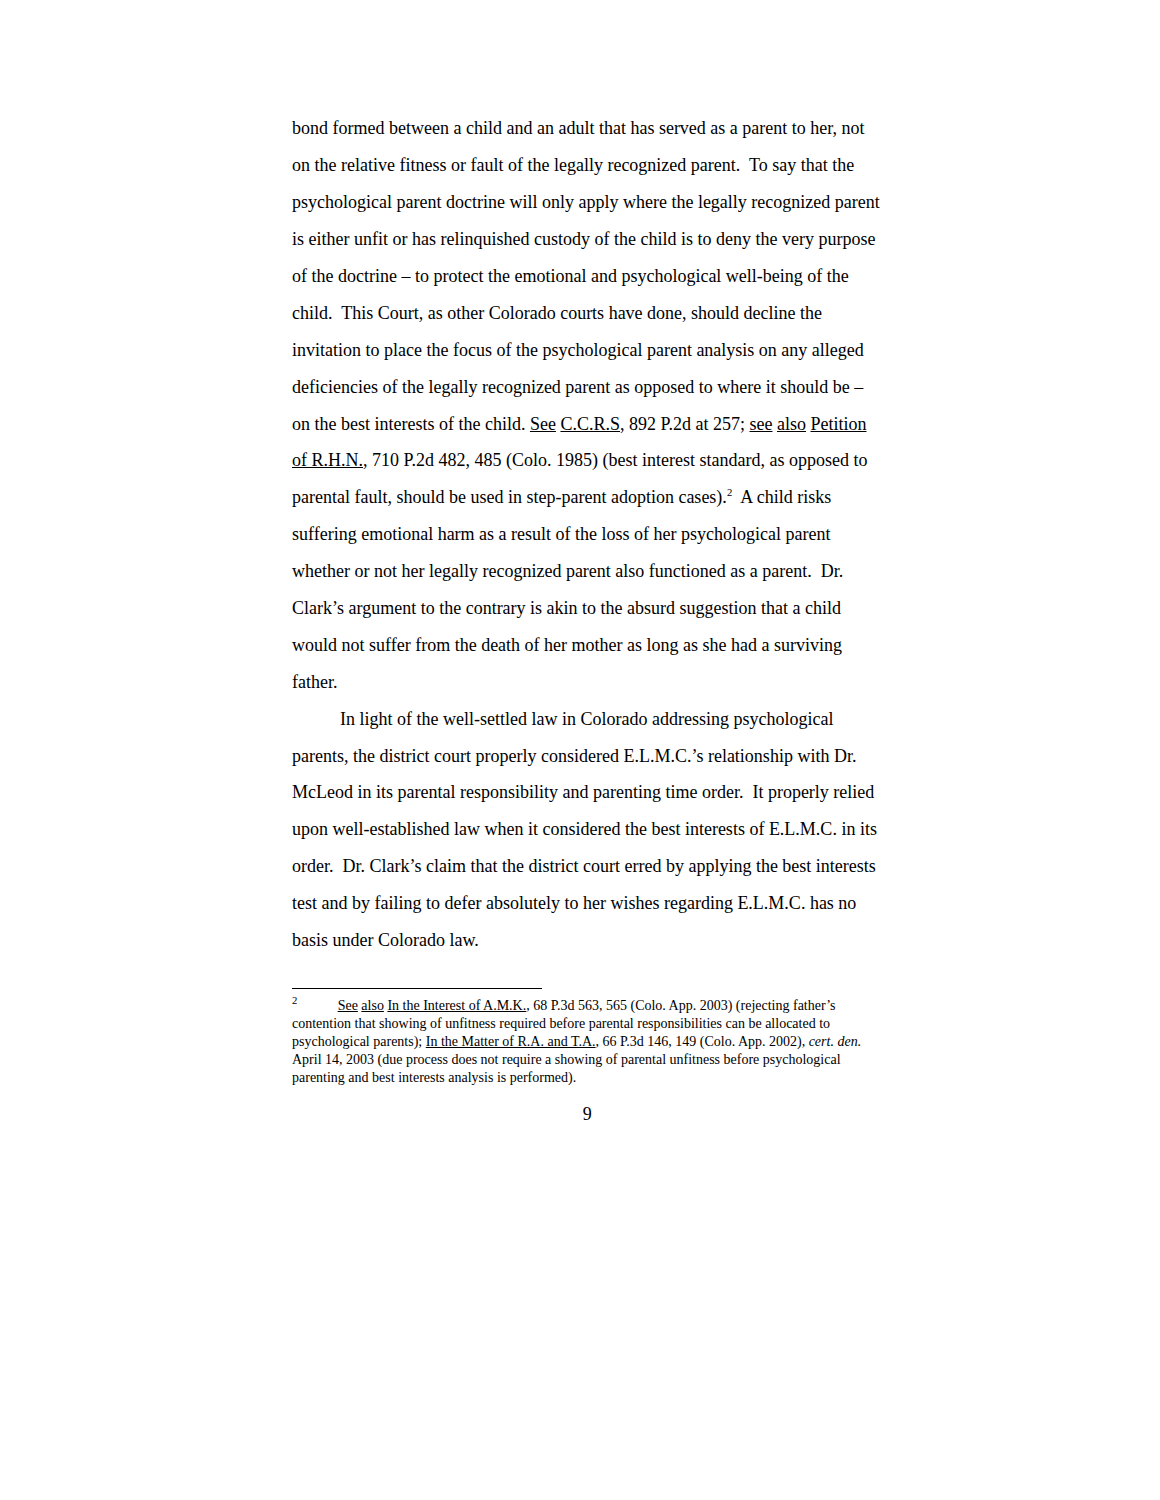bond formed between a child and an adult that has served as a parent to her, not on the relative fitness or fault of the legally recognized parent. To say that the psychological parent doctrine will only apply where the legally recognized parent is either unfit or has relinquished custody of the child is to deny the very purpose of the doctrine – to protect the emotional and psychological well-being of the child. This Court, as other Colorado courts have done, should decline the invitation to place the focus of the psychological parent analysis on any alleged deficiencies of the legally recognized parent as opposed to where it should be – on the best interests of the child. See C.C.R.S, 892 P.2d at 257; see also Petition of R.H.N., 710 P.2d 482, 485 (Colo. 1985) (best interest standard, as opposed to parental fault, should be used in step-parent adoption cases).2 A child risks suffering emotional harm as a result of the loss of her psychological parent whether or not her legally recognized parent also functioned as a parent. Dr. Clark’s argument to the contrary is akin to the absurd suggestion that a child would not suffer from the death of her mother as long as she had a surviving father.
In light of the well-settled law in Colorado addressing psychological parents, the district court properly considered E.L.M.C.’s relationship with Dr. McLeod in its parental responsibility and parenting time order. It properly relied upon well-established law when it considered the best interests of E.L.M.C. in its order. Dr. Clark’s claim that the district court erred by applying the best interests test and by failing to defer absolutely to her wishes regarding E.L.M.C. has no basis under Colorado law.
2 See also In the Interest of A.M.K., 68 P.3d 563, 565 (Colo. App. 2003) (rejecting father’s contention that showing of unfitness required before parental responsibilities can be allocated to psychological parents); In the Matter of R.A. and T.A., 66 P.3d 146, 149 (Colo. App. 2002), cert. den. April 14, 2003 (due process does not require a showing of parental unfitness before psychological parenting and best interests analysis is performed).
9